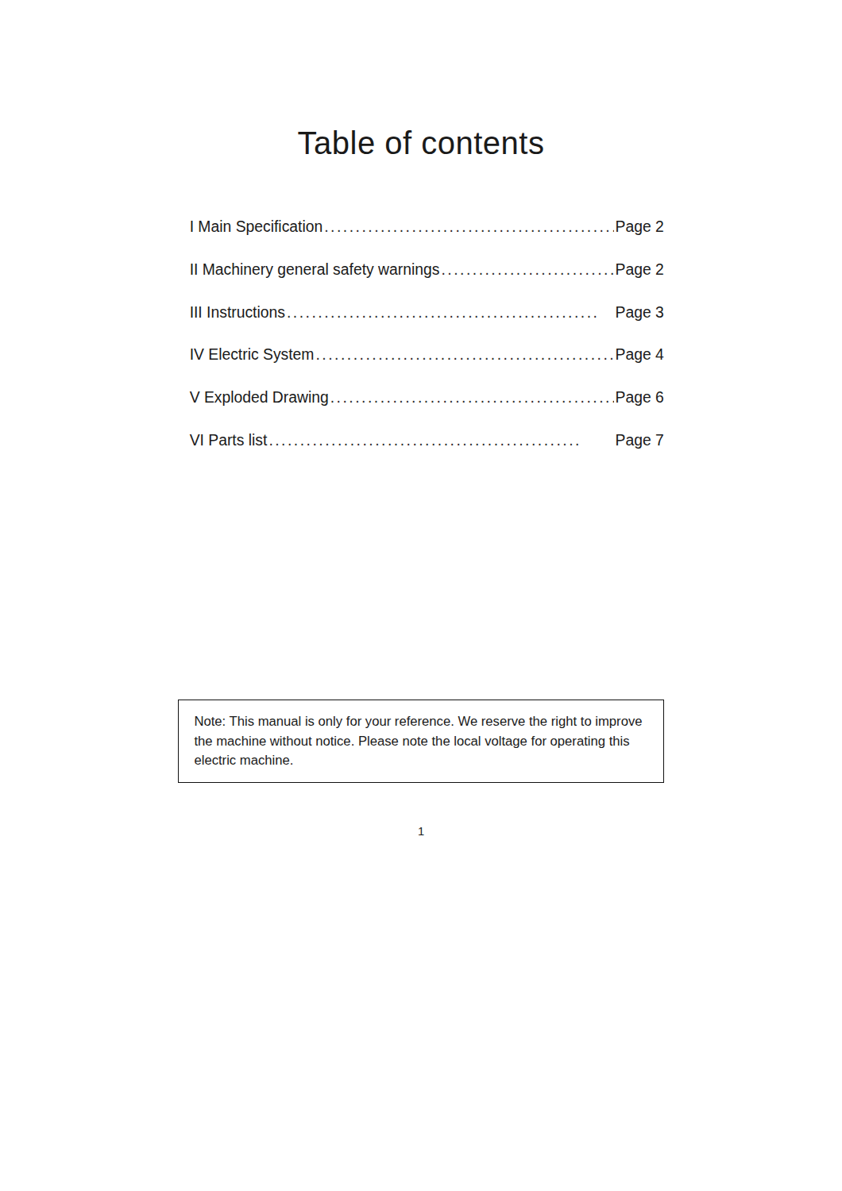Table of contents
I Main Specification .................................................. Page 2
II Machinery general safety warnings ................................. Page 2
III Instructions .................................................. Page 3
IV Electric System .................................................. Page 4
V Exploded Drawing .................................................. Page 6
VI Parts list .................................................. Page 7
Note: This manual is only for your reference. We reserve the right to improve the machine without notice. Please note the local voltage for operating this electric machine.
1